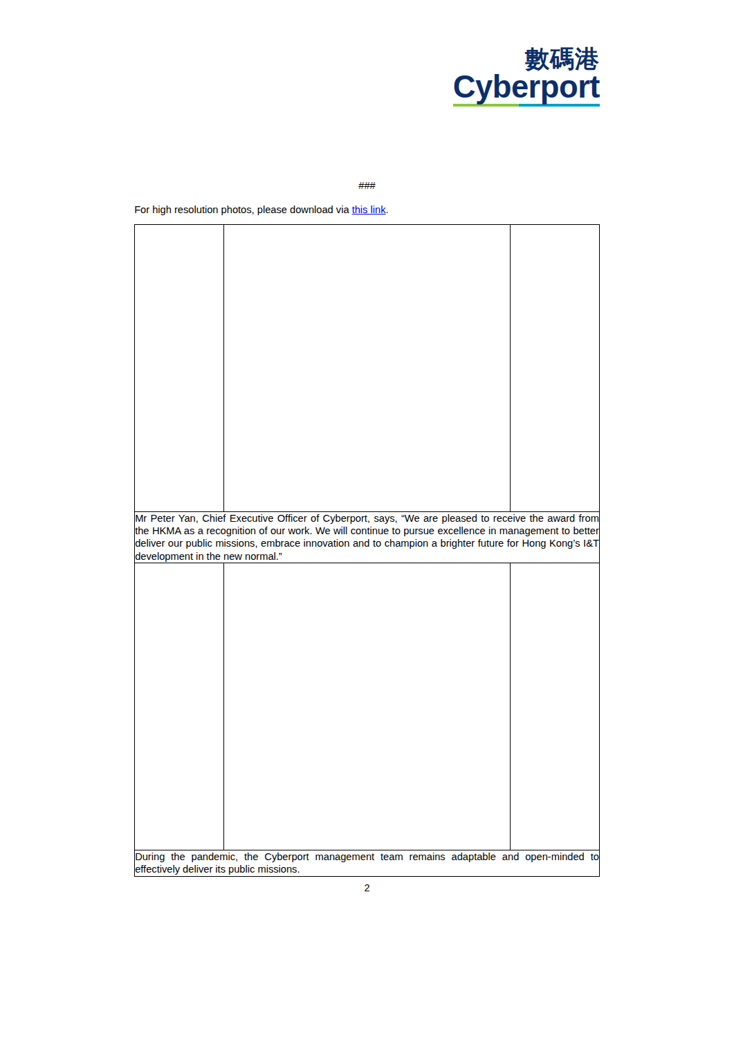數碼港 Cyberport
###
For high resolution photos, please download via this link.
| Mr Peter Yan, Chief Executive Officer of Cyberport, says, “We are pleased to receive the award from the HKMA as a recognition of our work. We will continue to pursue excellence in management to better deliver our public missions, embrace innovation and to champion a brighter future for Hong Kong’s I&T development in the new normal.” |
| During the pandemic, the Cyberport management team remains adaptable and open-minded to effectively deliver its public missions. |
2